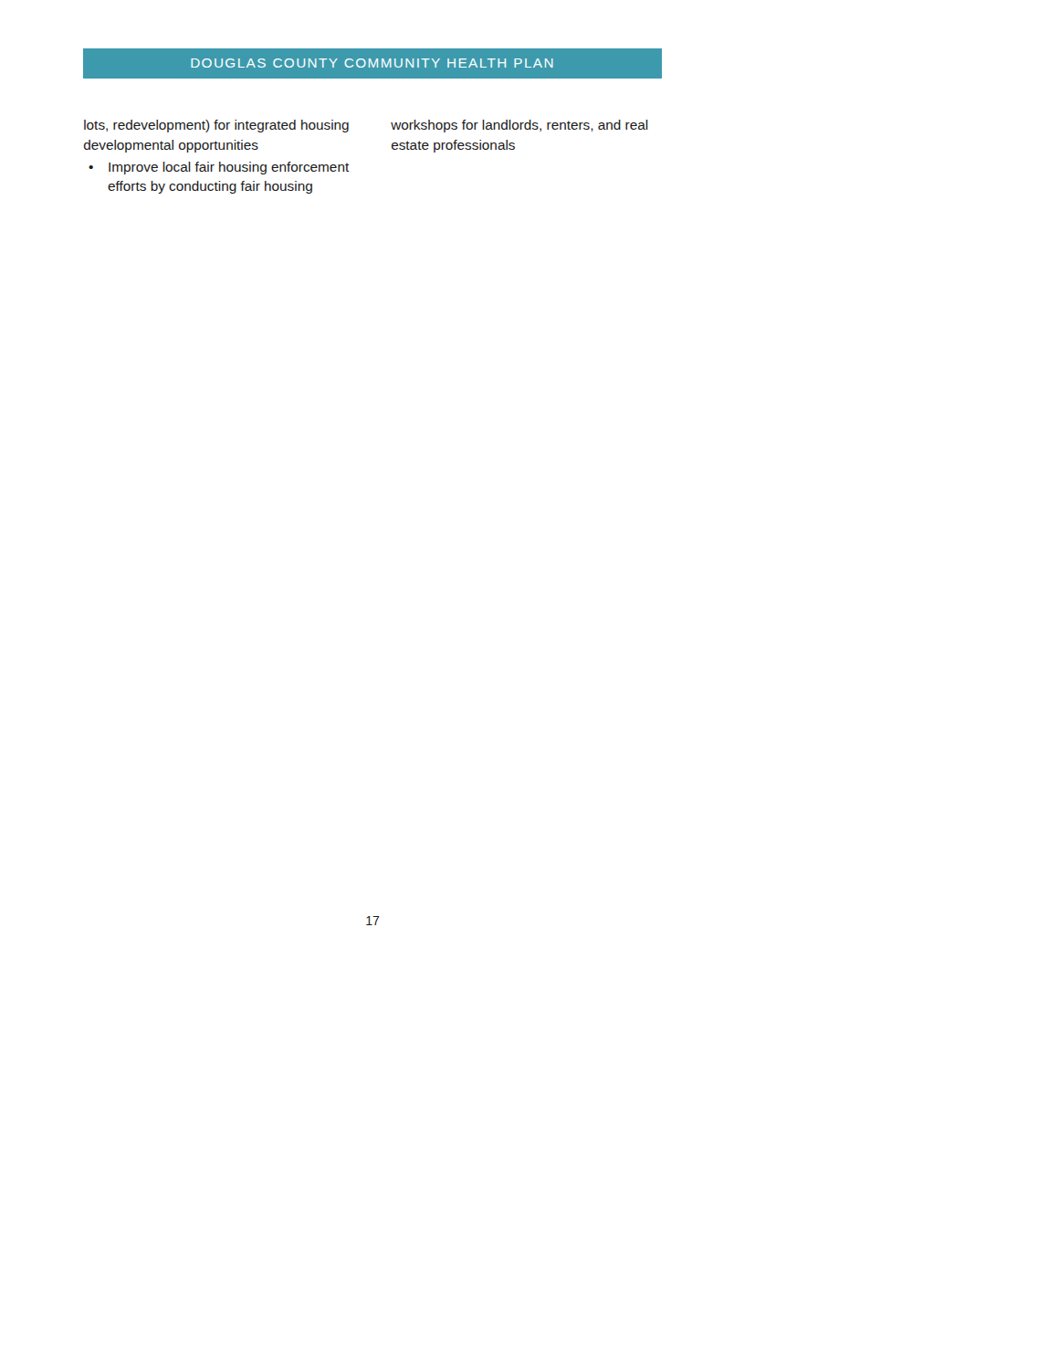Douglas County Community Health Plan
lots, redevelopment) for integrated housing developmental opportunities
Improve local fair housing enforcement efforts by conducting fair housing
workshops for landlords, renters, and real estate professionals
17